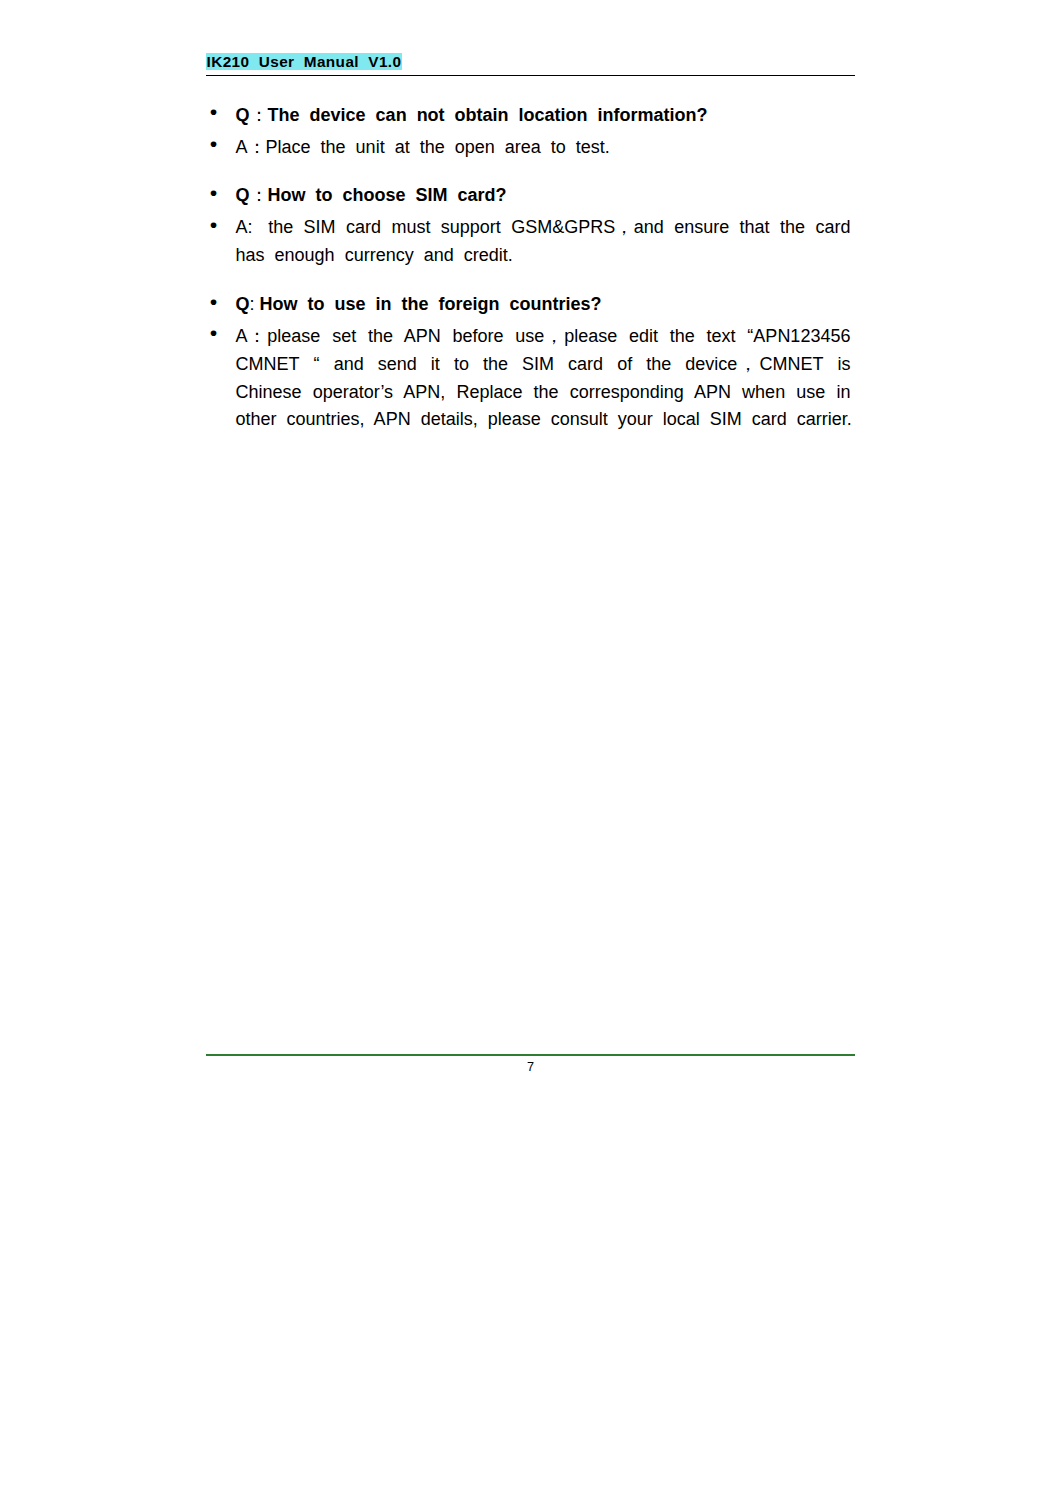IK210 User Manual V1.0
Q：The device can not obtain location information?
A：Place the unit at the open area to test.
Q：How to choose SIM card?
A: the SIM card must support GSM&GPRS，and ensure that the card has enough currency and credit.
Q: How to use in the foreign countries?
A：please set the APN before use，please edit the text “APN123456 CMNET “ and send it to the SIM card of the device，CMNET is Chinese operator’s APN, Replace the corresponding APN when use in other countries, APN details, please consult your local SIM card carrier.
7